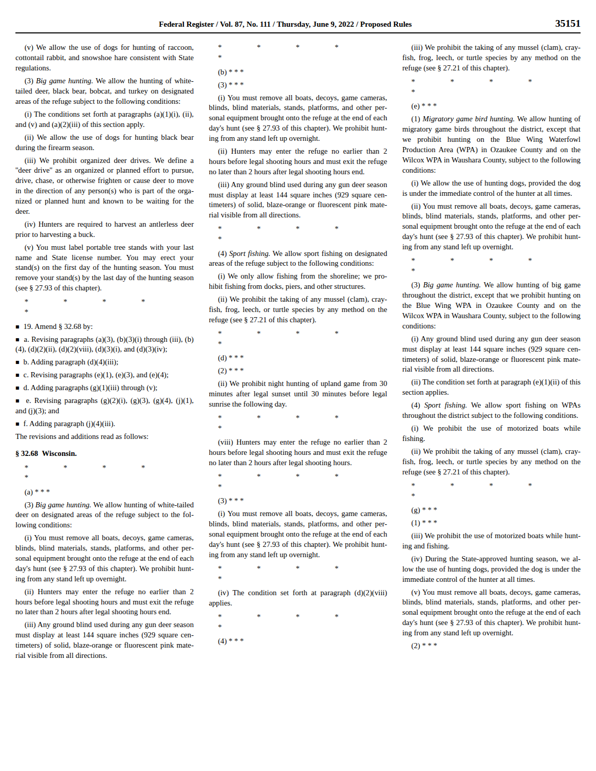Federal Register / Vol. 87, No. 111 / Thursday, June 9, 2022 / Proposed Rules
35151
(v) We allow the use of dogs for hunting of raccoon, cottontail rabbit, and snowshoe hare consistent with State regulations.
(3) Big game hunting. We allow the hunting of white-tailed deer, black bear, bobcat, and turkey on designated areas of the refuge subject to the following conditions:
(i) The conditions set forth at paragraphs (a)(1)(i), (ii), and (v) and (a)(2)(iii) of this section apply.
(ii) We allow the use of dogs for hunting black bear during the firearm season.
(iii) We prohibit organized deer drives. We define a ''deer drive'' as an organized or planned effort to pursue, drive, chase, or otherwise frighten or cause deer to move in the direction of any person(s) who is part of the organized or planned hunt and known to be waiting for the deer.
(iv) Hunters are required to harvest an antlerless deer prior to harvesting a buck.
(v) You must label portable tree stands with your last name and State license number. You may erect your stand(s) on the first day of the hunting season. You must remove your stand(s) by the last day of the hunting season (see § 27.93 of this chapter).
* * * * *
■ 19. Amend § 32.68 by:
■ a. Revising paragraphs (a)(3), (b)(3)(i) through (iii), (b)(4), (d)(2)(ii), (d)(2)(viii), (d)(3)(i), and (d)(3)(iv);
■ b. Adding paragraph (d)(4)(iii);
■ c. Revising paragraphs (e)(1), (e)(3), and (e)(4);
■ d. Adding paragraphs (g)(1)(iii) through (v);
■ e. Revising paragraphs (g)(2)(i), (g)(3), (g)(4), (j)(1), and (j)(3); and
■ f. Adding paragraph (j)(4)(iii).
The revisions and additions read as follows:
§ 32.68 Wisconsin.
* * * * *
(a) * * *
(3) Big game hunting. We allow hunting of white-tailed deer on designated areas of the refuge subject to the following conditions:
(i) You must remove all boats, decoys, game cameras, blinds, blind materials, stands, platforms, and other personal equipment brought onto the refuge at the end of each day's hunt (see § 27.93 of this chapter). We prohibit hunting from any stand left up overnight.
(ii) Hunters may enter the refuge no earlier than 2 hours before legal shooting hours and must exit the refuge no later than 2 hours after legal shooting hours end.
(iii) Any ground blind used during any gun deer season must display at least 144 square inches (929 square centimeters) of solid, blaze-orange or fluorescent pink material visible from all directions.
* * * * *
(b) * * *
(3) * * *
(i) You must remove all boats, decoys, game cameras, blinds, blind materials, stands, platforms, and other personal equipment brought onto the refuge at the end of each day's hunt (see § 27.93 of this chapter). We prohibit hunting from any stand left up overnight.
(ii) Hunters may enter the refuge no earlier than 2 hours before legal shooting hours and must exit the refuge no later than 2 hours after legal shooting hours end.
(iii) Any ground blind used during any gun deer season must display at least 144 square inches (929 square centimeters) of solid, blaze-orange or fluorescent pink material visible from all directions.
* * * * *
(4) Sport fishing. We allow sport fishing on designated areas of the refuge subject to the following conditions:
(i) We only allow fishing from the shoreline; we prohibit fishing from docks, piers, and other structures.
(ii) We prohibit the taking of any mussel (clam), crayfish, frog, leech, or turtle species by any method on the refuge (see § 27.21 of this chapter).
* * * * *
(d) * * *
(2) * * *
(ii) We prohibit night hunting of upland game from 30 minutes after legal sunset until 30 minutes before legal sunrise the following day.
* * * * *
(viii) Hunters may enter the refuge no earlier than 2 hours before legal shooting hours and must exit the refuge no later than 2 hours after legal shooting hours.
* * * * *
(3) * * *
(i) You must remove all boats, decoys, game cameras, blinds, blind materials, stands, platforms, and other personal equipment brought onto the refuge at the end of each day's hunt (see § 27.93 of this chapter). We prohibit hunting from any stand left up overnight.
* * * * *
(iv) The condition set forth at paragraph (d)(2)(viii) applies.
* * * * *
(4) * * *
(iii) We prohibit the taking of any mussel (clam), crayfish, frog, leech, or turtle species by any method on the refuge (see § 27.21 of this chapter).
* * * * *
(e) * * *
(1) Migratory game bird hunting. We allow hunting of migratory game birds throughout the district, except that we prohibit hunting on the Blue Wing Waterfowl Production Area (WPA) in Ozaukee County and on the Wilcox WPA in Waushara County, subject to the following conditions:
(i) We allow the use of hunting dogs, provided the dog is under the immediate control of the hunter at all times.
(ii) You must remove all boats, decoys, game cameras, blinds, blind materials, stands, platforms, and other personal equipment brought onto the refuge at the end of each day's hunt (see § 27.93 of this chapter). We prohibit hunting from any stand left up overnight.
* * * * *
(3) Big game hunting. We allow hunting of big game throughout the district, except that we prohibit hunting on the Blue Wing WPA in Ozaukee County and on the Wilcox WPA in Waushara County, subject to the following conditions:
(i) Any ground blind used during any gun deer season must display at least 144 square inches (929 square centimeters) of solid, blaze-orange or fluorescent pink material visible from all directions.
(ii) The condition set forth at paragraph (e)(1)(ii) of this section applies.
(4) Sport fishing. We allow sport fishing on WPAs throughout the district subject to the following conditions.
(i) We prohibit the use of motorized boats while fishing.
(ii) We prohibit the taking of any mussel (clam), crayfish, frog, leech, or turtle species by any method on the refuge (see § 27.21 of this chapter).
* * * * *
(g) * * *
(1) * * *
(iii) We prohibit the use of motorized boats while hunting and fishing.
(iv) During the State-approved hunting season, we allow the use of hunting dogs, provided the dog is under the immediate control of the hunter at all times.
(v) You must remove all boats, decoys, game cameras, blinds, blind materials, stands, platforms, and other personal equipment brought onto the refuge at the end of each day's hunt (see § 27.93 of this chapter). We prohibit hunting from any stand left up overnight.
(2) * * *